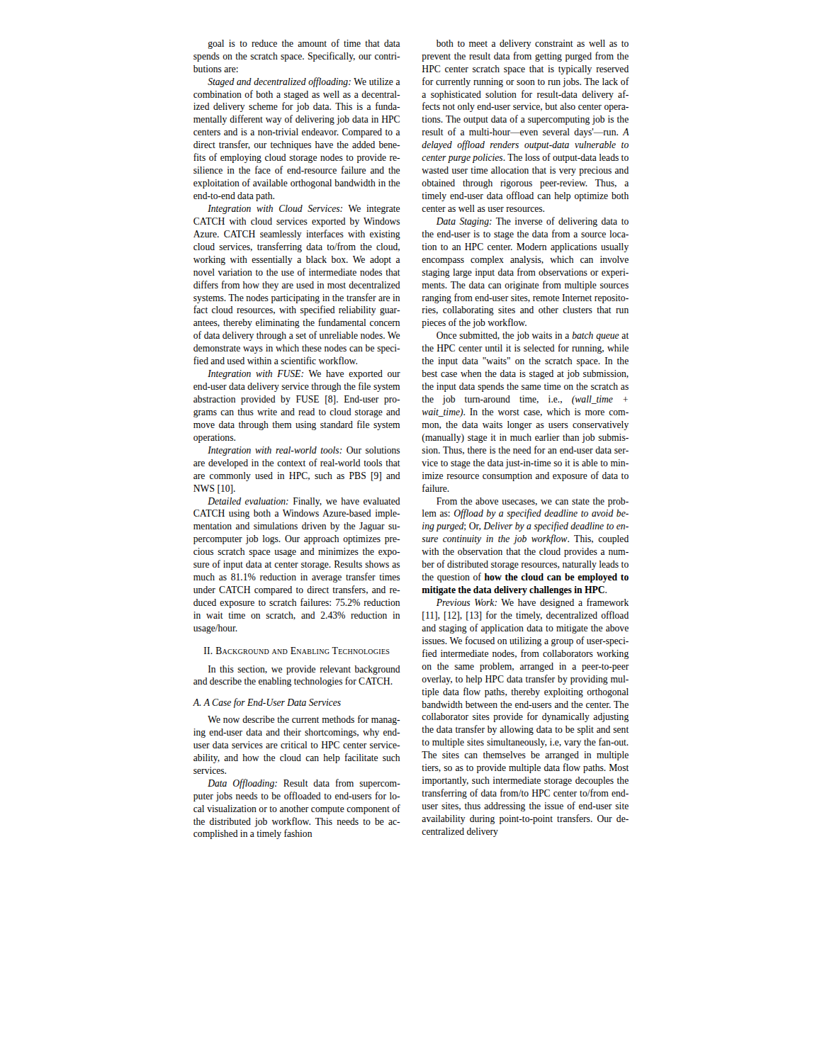goal is to reduce the amount of time that data spends on the scratch space. Specifically, our contributions are:
Staged and decentralized offloading: We utilize a combination of both a staged as well as a decentralized delivery scheme for job data. This is a fundamentally different way of delivering job data in HPC centers and is a non-trivial endeavor. Compared to a direct transfer, our techniques have the added benefits of employing cloud storage nodes to provide resilience in the face of end-resource failure and the exploitation of available orthogonal bandwidth in the end-to-end data path.
Integration with Cloud Services: We integrate CATCH with cloud services exported by Windows Azure. CATCH seamlessly interfaces with existing cloud services, transferring data to/from the cloud, working with essentially a black box. We adopt a novel variation to the use of intermediate nodes that differs from how they are used in most decentralized systems. The nodes participating in the transfer are in fact cloud resources, with specified reliability guarantees, thereby eliminating the fundamental concern of data delivery through a set of unreliable nodes. We demonstrate ways in which these nodes can be specified and used within a scientific workflow.
Integration with FUSE: We have exported our end-user data delivery service through the file system abstraction provided by FUSE [8]. End-user programs can thus write and read to cloud storage and move data through them using standard file system operations.
Integration with real-world tools: Our solutions are developed in the context of real-world tools that are commonly used in HPC, such as PBS [9] and NWS [10].
Detailed evaluation: Finally, we have evaluated CATCH using both a Windows Azure-based implementation and simulations driven by the Jaguar supercomputer job logs. Our approach optimizes precious scratch space usage and minimizes the exposure of input data at center storage. Results shows as much as 81.1% reduction in average transfer times under CATCH compared to direct transfers, and reduced exposure to scratch failures: 75.2% reduction in wait time on scratch, and 2.43% reduction in usage/hour.
II. Background and Enabling Technologies
In this section, we provide relevant background and describe the enabling technologies for CATCH.
A. A Case for End-User Data Services
We now describe the current methods for managing end-user data and their shortcomings, why end-user data services are critical to HPC center serviceability, and how the cloud can help facilitate such services.
Data Offloading: Result data from supercomputer jobs needs to be offloaded to end-users for local visualization or to another compute component of the distributed job workflow. This needs to be accomplished in a timely fashion
both to meet a delivery constraint as well as to prevent the result data from getting purged from the HPC center scratch space that is typically reserved for currently running or soon to run jobs. The lack of a sophisticated solution for result-data delivery affects not only end-user service, but also center operations. The output data of a supercomputing job is the result of a multi-hour—even several days'—run. A delayed offload renders output-data vulnerable to center purge policies. The loss of output-data leads to wasted user time allocation that is very precious and obtained through rigorous peer-review. Thus, a timely end-user data offload can help optimize both center as well as user resources.
Data Staging: The inverse of delivering data to the end-user is to stage the data from a source location to an HPC center. Modern applications usually encompass complex analysis, which can involve staging large input data from observations or experiments. The data can originate from multiple sources ranging from end-user sites, remote Internet repositories, collaborating sites and other clusters that run pieces of the job workflow.
Once submitted, the job waits in a batch queue at the HPC center until it is selected for running, while the input data "waits" on the scratch space. In the best case when the data is staged at job submission, the input data spends the same time on the scratch as the job turn-around time, i.e., (wall_time + wait_time). In the worst case, which is more common, the data waits longer as users conservatively (manually) stage it in much earlier than job submission. Thus, there is the need for an end-user data service to stage the data just-in-time so it is able to minimize resource consumption and exposure of data to failure.
From the above usecases, we can state the problem as: Offload by a specified deadline to avoid being purged; Or, Deliver by a specified deadline to ensure continuity in the job workflow. This, coupled with the observation that the cloud provides a number of distributed storage resources, naturally leads to the question of how the cloud can be employed to mitigate the data delivery challenges in HPC.
Previous Work: We have designed a framework [11], [12], [13] for the timely, decentralized offload and staging of application data to mitigate the above issues. We focused on utilizing a group of user-specified intermediate nodes, from collaborators working on the same problem, arranged in a peer-to-peer overlay, to help HPC data transfer by providing multiple data flow paths, thereby exploiting orthogonal bandwidth between the end-users and the center. The collaborator sites provide for dynamically adjusting the data transfer by allowing data to be split and sent to multiple sites simultaneously, i.e, vary the fan-out. The sites can themselves be arranged in multiple tiers, so as to provide multiple data flow paths. Most importantly, such intermediate storage decouples the transferring of data from/to HPC center to/from end-user sites, thus addressing the issue of end-user site availability during point-to-point transfers. Our decentralized delivery